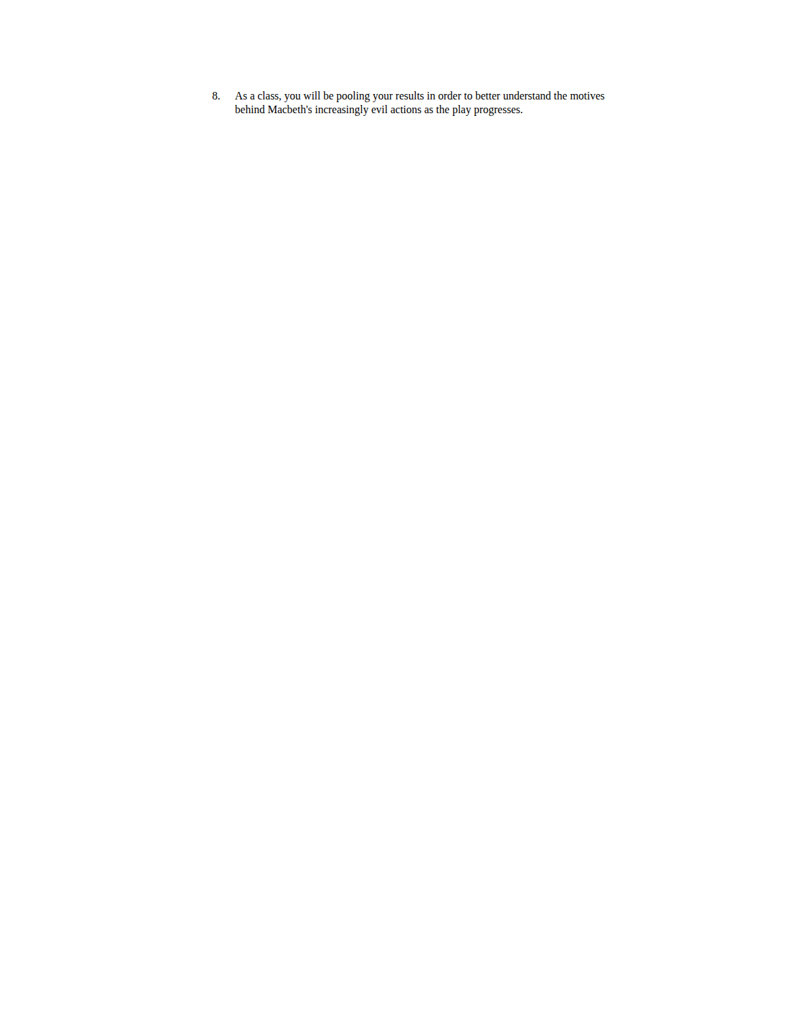As a class, you will be pooling your results in order to better understand the motives behind Macbeth's increasingly evil actions as the play progresses.